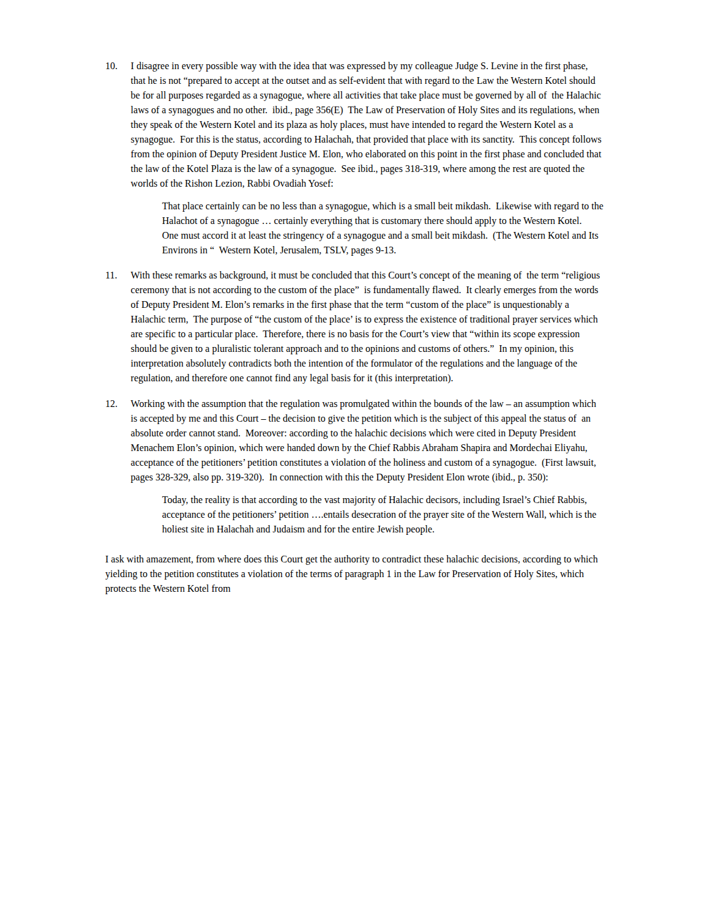10. I disagree in every possible way with the idea that was expressed by my colleague Judge S. Levine in the first phase, that he is not “prepared to accept at the outset and as self-evident that with regard to the Law the Western Kotel should be for all purposes regarded as a synagogue, where all activities that take place must be governed by all of the Halachic laws of a synagogues and no other. ibid., page 356(E) The Law of Preservation of Holy Sites and its regulations, when they speak of the Western Kotel and its plaza as holy places, must have intended to regard the Western Kotel as a synagogue. For this is the status, according to Halachah, that provided that place with its sanctity. This concept follows from the opinion of Deputy President Justice M. Elon, who elaborated on this point in the first phase and concluded that the law of the Kotel Plaza is the law of a synagogue. See ibid., pages 318-319, where among the rest are quoted the worlds of the Rishon Lezion, Rabbi Ovadiah Yosef:
That place certainly can be no less than a synagogue, which is a small beit mikdash. Likewise with regard to the Halachot of a synagogue … certainly everything that is customary there should apply to the Western Kotel. One must accord it at least the stringency of a synagogue and a small beit mikdash. (The Western Kotel and Its Environs in “ Western Kotel, Jerusalem, TSLV, pages 9-13.
11. With these remarks as background, it must be concluded that this Court’s concept of the meaning of the term “religious ceremony that is not according to the custom of the place” is fundamentally flawed. It clearly emerges from the words of Deputy President M. Elon’s remarks in the first phase that the term “custom of the place” is unquestionably a Halachic term, The purpose of “the custom of the place’ is to express the existence of traditional prayer services which are specific to a particular place. Therefore, there is no basis for the Court’s view that “within its scope expression should be given to a pluralistic tolerant approach and to the opinions and customs of others.” In my opinion, this interpretation absolutely contradicts both the intention of the formulator of the regulations and the language of the regulation, and therefore one cannot find any legal basis for it (this interpretation).
12. Working with the assumption that the regulation was promulgated within the bounds of the law – an assumption which is accepted by me and this Court – the decision to give the petition which is the subject of this appeal the status of an absolute order cannot stand. Moreover: according to the halachic decisions which were cited in Deputy President Menachem Elon’s opinion, which were handed down by the Chief Rabbis Abraham Shapira and Mordechai Eliyahu, acceptance of the petitioners’ petition constitutes a violation of the holiness and custom of a synagogue. (First lawsuit, pages 328-329, also pp. 319-320). In connection with this the Deputy President Elon wrote (ibid., p. 350):
Today, the reality is that according to the vast majority of Halachic decisors, including Israel’s Chief Rabbis, acceptance of the petitioners’ petition ….entails desecration of the prayer site of the Western Wall, which is the holiest site in Halachah and Judaism and for the entire Jewish people.
I ask with amazement, from where does this Court get the authority to contradict these halachic decisions, according to which yielding to the petition constitutes a violation of the terms of paragraph 1 in the Law for Preservation of Holy Sites, which protects the Western Kotel from